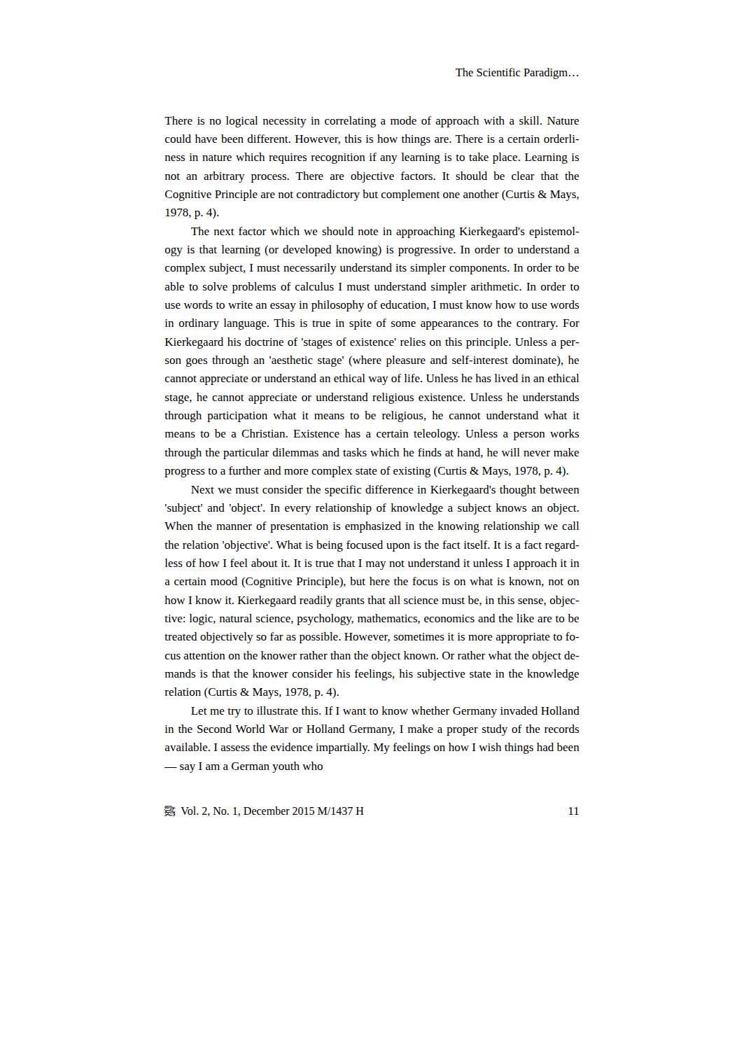The Scientific Paradigm…
There is no logical necessity in correlating a mode of approach with a skill. Nature could have been different. However, this is how things are. There is a certain orderliness in nature which requires recognition if any learning is to take place. Learning is not an arbitrary process. There are objective factors. It should be clear that the Cognitive Principle are not contradictory but complement one another (Curtis & Mays, 1978, p. 4).
The next factor which we should note in approaching Kierkegaard's epistemology is that learning (or developed knowing) is progressive. In order to understand a complex subject, I must necessarily understand its simpler components. In order to be able to solve problems of calculus I must understand simpler arithmetic. In order to use words to write an essay in philosophy of education, I must know how to use words in ordinary language. This is true in spite of some appearances to the contrary. For Kierkegaard his doctrine of 'stages of existence' relies on this principle. Unless a person goes through an 'aesthetic stage' (where pleasure and self-interest dominate), he cannot appreciate or understand an ethical way of life. Unless he has lived in an ethical stage, he cannot appreciate or understand religious existence. Unless he understands through participation what it means to be religious, he cannot understand what it means to be a Christian. Existence has a certain teleology. Unless a person works through the particular dilemmas and tasks which he finds at hand, he will never make progress to a further and more complex state of existing (Curtis & Mays, 1978, p. 4).
Next we must consider the specific difference in Kierkegaard's thought between 'subject' and 'object'. In every relationship of knowledge a subject knows an object. When the manner of presentation is emphasized in the knowing relationship we call the relation 'objective'. What is being focused upon is the fact itself. It is a fact regardless of how I feel about it. It is true that I may not understand it unless I approach it in a certain mood (Cognitive Principle), but here the focus is on what is known, not on how I know it. Kierkegaard readily grants that all science must be, in this sense, objective: logic, natural science, psychology, mathematics, economics and the like are to be treated objectively so far as possible. However, sometimes it is more appropriate to focus attention on the knower rather than the object known. Or rather what the object demands is that the knower consider his feelings, his subjective state in the knowledge relation (Curtis & Mays, 1978, p. 4).
Let me try to illustrate this. If I want to know whether Germany invaded Holland in the Second World War or Holland Germany, I make a proper study of the records available. I assess the evidence impartially. My feelings on how I wish things had been — say I am a German youth who
ﷺ Vol. 2, No. 1, December 2015 M/1437 H
11